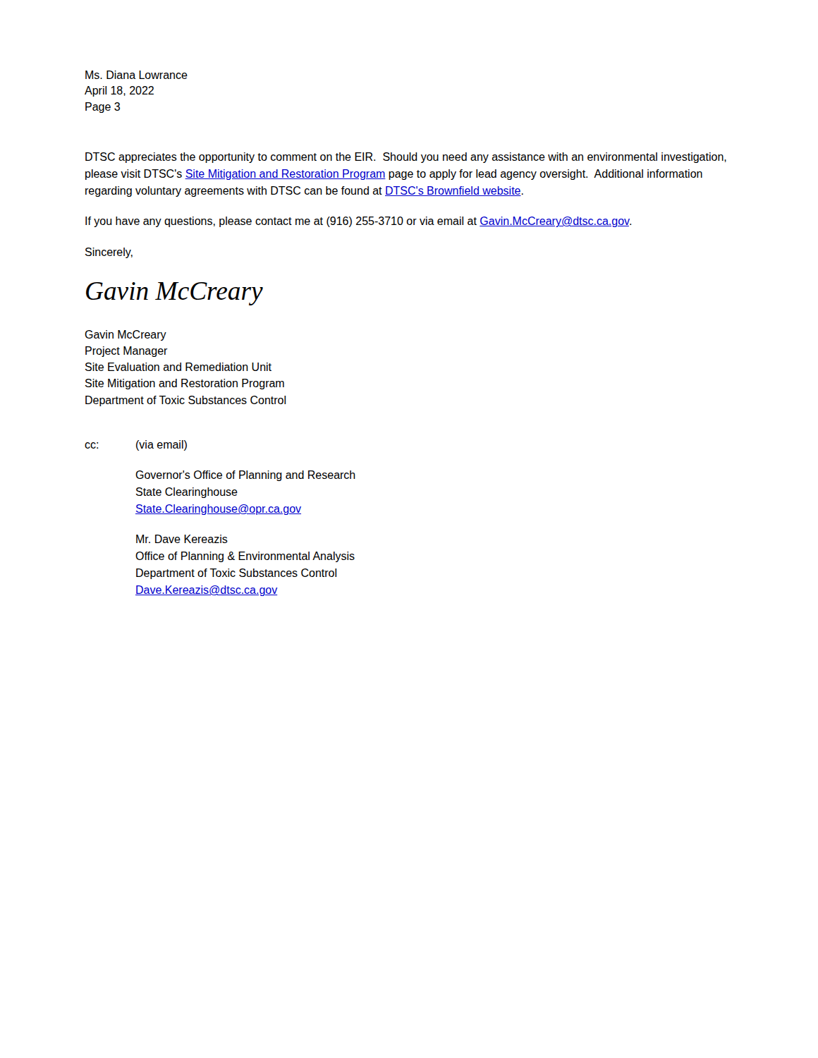Ms. Diana Lowrance
April 18, 2022
Page 3
DTSC appreciates the opportunity to comment on the EIR. Should you need any assistance with an environmental investigation, please visit DTSC's Site Mitigation and Restoration Program page to apply for lead agency oversight. Additional information regarding voluntary agreements with DTSC can be found at DTSC's Brownfield website.
If you have any questions, please contact me at (916) 255-3710 or via email at Gavin.McCreary@dtsc.ca.gov.
Sincerely,
Gavin McCreary
Gavin McCreary
Project Manager
Site Evaluation and Remediation Unit
Site Mitigation and Restoration Program
Department of Toxic Substances Control
cc:
(via email)
Governor's Office of Planning and Research
State Clearinghouse
State.Clearinghouse@opr.ca.gov
Mr. Dave Kereazis
Office of Planning & Environmental Analysis
Department of Toxic Substances Control
Dave.Kereazis@dtsc.ca.gov